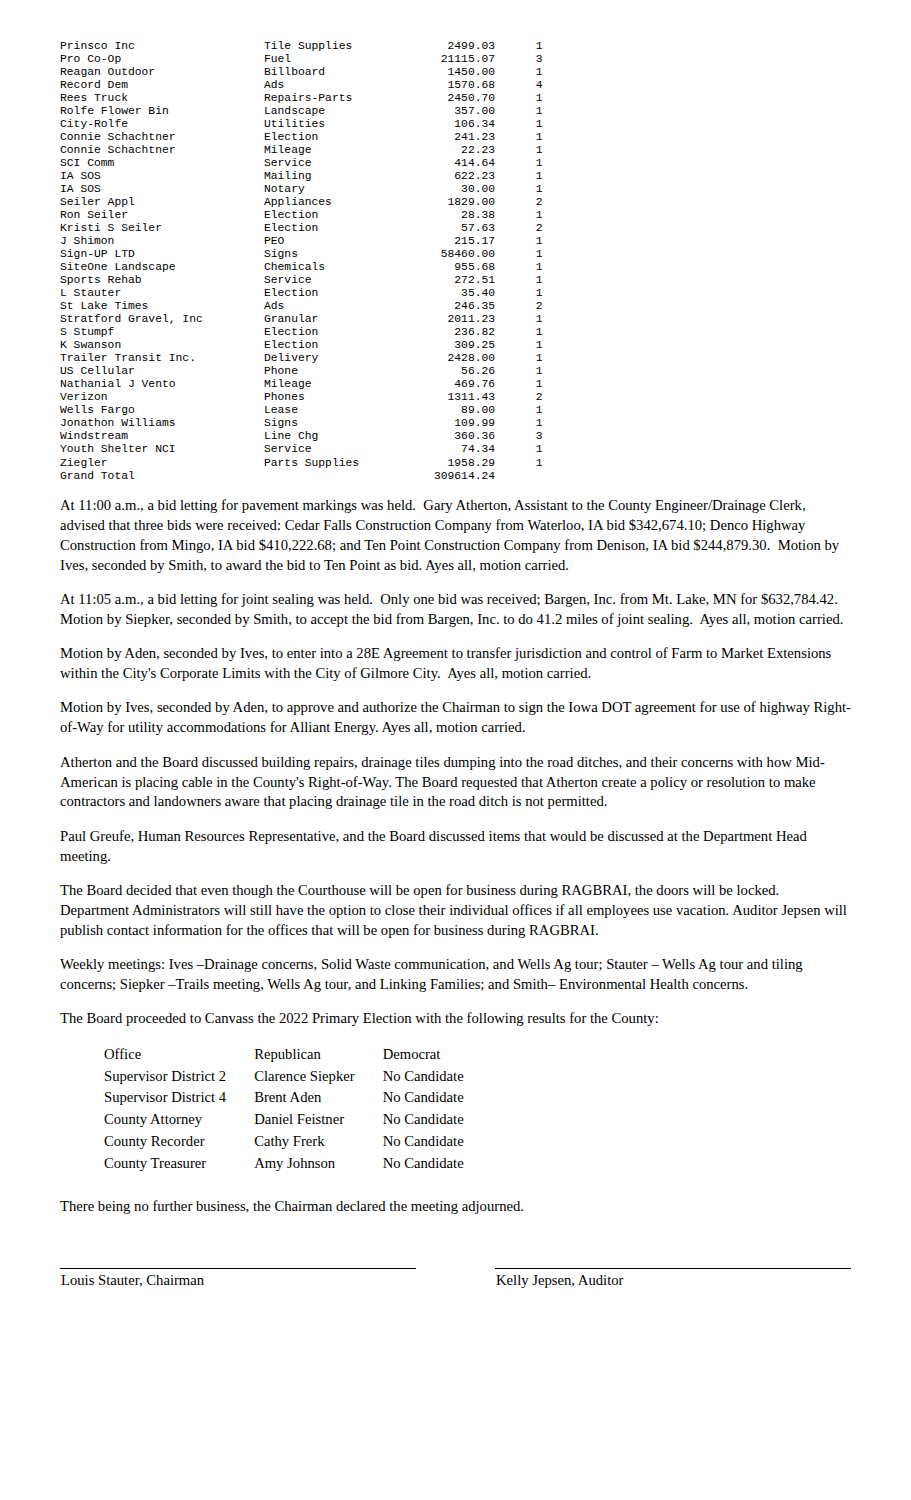Prinsco Inc                   Tile Supplies              2499.03      1
Pro Co-Op                     Fuel                      21115.07      3
Reagan Outdoor                Billboard                  1450.00      1
Record Dem                    Ads                        1570.68      4
Rees Truck                    Repairs-Parts              2450.70      1
Rolfe Flower Bin              Landscape                   357.00      1
City-Rolfe                    Utilities                   106.34      1
Connie Schachtner             Election                    241.23      1
Connie Schachtner             Mileage                      22.23      1
SCI Comm                      Service                     414.64      1
IA SOS                        Mailing                     622.23      1
IA SOS                        Notary                       30.00      1
Seiler Appl                   Appliances                 1829.00      2
Ron Seiler                    Election                     28.38      1
Kristi S Seiler               Election                     57.63      2
J Shimon                      PEO                         215.17      1
Sign-UP LTD                   Signs                     58460.00      1
SiteOne Landscape             Chemicals                   955.68      1
Sports Rehab                  Service                     272.51      1
L Stauter                     Election                     35.40      1
St Lake Times                 Ads                         246.35      2
Stratford Gravel, Inc         Granular                   2011.23      1
S Stumpf                      Election                    236.82      1
K Swanson                     Election                    309.25      1
Trailer Transit Inc.          Delivery                   2428.00      1
US Cellular                   Phone                        56.26      1
Nathanial J Vento             Mileage                     469.76      1
Verizon                       Phones                     1311.43      2
Wells Fargo                   Lease                        89.00      1
Jonathon Williams             Signs                       109.99      1
Windstream                    Line Chg                    360.36      3
Youth Shelter NCI             Service                      74.34      1
Ziegler                       Parts Supplies             1958.29      1
Grand Total                                            309614.24
At 11:00 a.m., a bid letting for pavement markings was held. Gary Atherton, Assistant to the County Engineer/Drainage Clerk, advised that three bids were received: Cedar Falls Construction Company from Waterloo, IA bid $342,674.10; Denco Highway Construction from Mingo, IA bid $410,222.68; and Ten Point Construction Company from Denison, IA bid $244,879.30. Motion by Ives, seconded by Smith, to award the bid to Ten Point as bid. Ayes all, motion carried.
At 11:05 a.m., a bid letting for joint sealing was held. Only one bid was received; Bargen, Inc. from Mt. Lake, MN for $632,784.42. Motion by Siepker, seconded by Smith, to accept the bid from Bargen, Inc. to do 41.2 miles of joint sealing. Ayes all, motion carried.
Motion by Aden, seconded by Ives, to enter into a 28E Agreement to transfer jurisdiction and control of Farm to Market Extensions within the City's Corporate Limits with the City of Gilmore City. Ayes all, motion carried.
Motion by Ives, seconded by Aden, to approve and authorize the Chairman to sign the Iowa DOT agreement for use of highway Right-of-Way for utility accommodations for Alliant Energy. Ayes all, motion carried.
Atherton and the Board discussed building repairs, drainage tiles dumping into the road ditches, and their concerns with how Mid-American is placing cable in the County's Right-of-Way. The Board requested that Atherton create a policy or resolution to make contractors and landowners aware that placing drainage tile in the road ditch is not permitted.
Paul Greufe, Human Resources Representative, and the Board discussed items that would be discussed at the Department Head meeting.
The Board decided that even though the Courthouse will be open for business during RAGBRAI, the doors will be locked. Department Administrators will still have the option to close their individual offices if all employees use vacation. Auditor Jepsen will publish contact information for the offices that will be open for business during RAGBRAI.
Weekly meetings: Ives –Drainage concerns, Solid Waste communication, and Wells Ag tour; Stauter – Wells Ag tour and tiling concerns; Siepker –Trails meeting, Wells Ag tour, and Linking Families; and Smith– Environmental Health concerns.
The Board proceeded to Canvass the 2022 Primary Election with the following results for the County:
| Office | Republican | Democrat |
| Supervisor District 2 | Clarence Siepker | No Candidate |
| Supervisor District 4 | Brent Aden | No Candidate |
| County Attorney | Daniel Feistner | No Candidate |
| County Recorder | Cathy Frerk | No Candidate |
| County Treasurer | Amy Johnson | No Candidate |
There being no further business, the Chairman declared the meeting adjourned.
| Louis Stauter, Chairman | | Kelly Jepsen, Auditor |